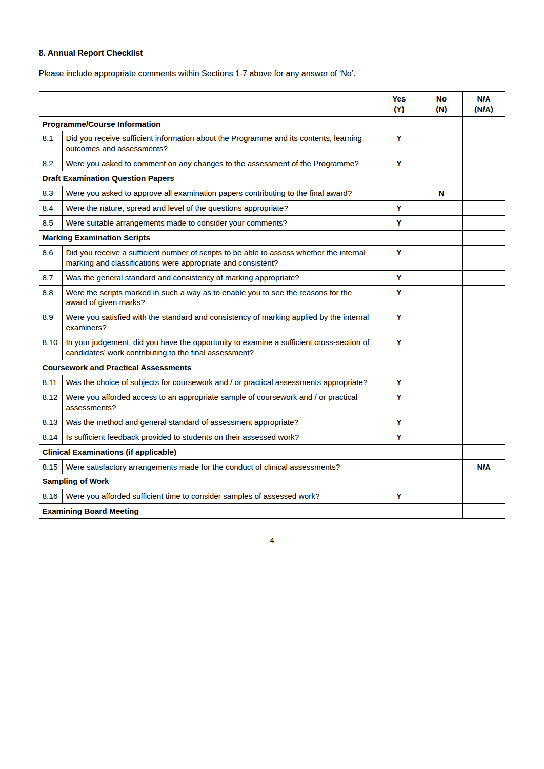8. Annual Report Checklist
Please include appropriate comments within Sections 1-7 above for any answer of ‘No’.
| | Yes (Y) | No (N) | N/A (N/A) |
| --- | --- | --- | --- |
| Programme/Course Information | | | |
| 8.1 | Did you receive sufficient information about the Programme and its contents, learning outcomes and assessments? | Y | | |
| 8.2 | Were you asked to comment on any changes to the assessment of the Programme? | Y | | |
| Draft Examination Question Papers | | | |
| 8.3 | Were you asked to approve all examination papers contributing to the final award? | | N | |
| 8.4 | Were the nature, spread and level of the questions appropriate? | Y | | |
| 8.5 | Were suitable arrangements made to consider your comments? | Y | | |
| Marking Examination Scripts | | | |
| 8.6 | Did you receive a sufficient number of scripts to be able to assess whether the internal marking and classifications were appropriate and consistent? | Y | | |
| 8.7 | Was the general standard and consistency of marking appropriate? | Y | | |
| 8.8 | Were the scripts marked in such a way as to enable you to see the reasons for the award of given marks? | Y | | |
| 8.9 | Were you satisfied with the standard and consistency of marking applied by the internal examiners? | Y | | |
| 8.10 | In your judgement, did you have the opportunity to examine a sufficient cross-section of candidates’ work contributing to the final assessment? | Y | | |
| Coursework and Practical Assessments | | | |
| 8.11 | Was the choice of subjects for coursework and / or practical assessments appropriate? | Y | | |
| 8.12 | Were you afforded access to an appropriate sample of coursework and / or practical assessments? | Y | | |
| 8.13 | Was the method and general standard of assessment appropriate? | Y | | |
| 8.14 | Is sufficient feedback provided to students on their assessed work? | Y | | |
| Clinical Examinations (if applicable) | | | |
| 8.15 | Were satisfactory arrangements made for the conduct of clinical assessments? | | | N/A |
| Sampling of Work | | | |
| 8.16 | Were you afforded sufficient time to consider samples of assessed work? | Y | | |
| Examining Board Meeting | | | |
4